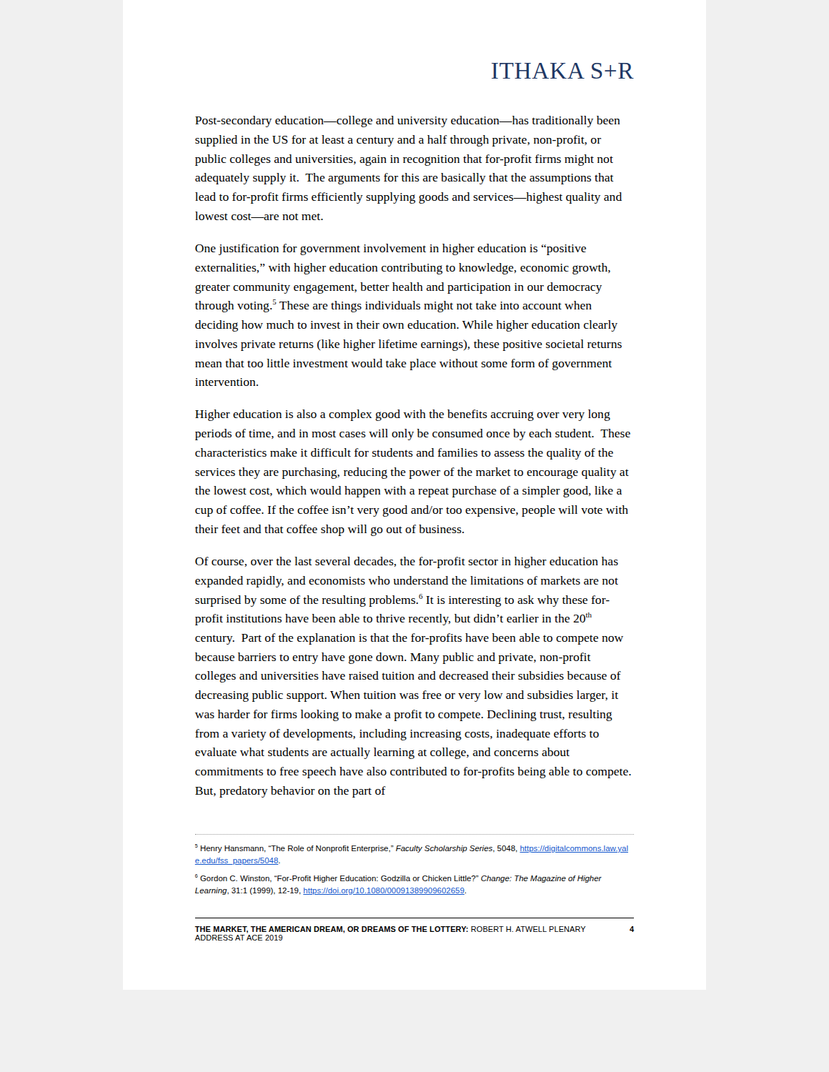ITHAKA S+R
Post-secondary education—college and university education—has traditionally been supplied in the US for at least a century and a half through private, non-profit, or public colleges and universities, again in recognition that for-profit firms might not adequately supply it. The arguments for this are basically that the assumptions that lead to for-profit firms efficiently supplying goods and services—highest quality and lowest cost—are not met.
One justification for government involvement in higher education is “positive externalities,” with higher education contributing to knowledge, economic growth, greater community engagement, better health and participation in our democracy through voting.5 These are things individuals might not take into account when deciding how much to invest in their own education. While higher education clearly involves private returns (like higher lifetime earnings), these positive societal returns mean that too little investment would take place without some form of government intervention.
Higher education is also a complex good with the benefits accruing over very long periods of time, and in most cases will only be consumed once by each student. These characteristics make it difficult for students and families to assess the quality of the services they are purchasing, reducing the power of the market to encourage quality at the lowest cost, which would happen with a repeat purchase of a simpler good, like a cup of coffee. If the coffee isn’t very good and/or too expensive, people will vote with their feet and that coffee shop will go out of business.
Of course, over the last several decades, the for-profit sector in higher education has expanded rapidly, and economists who understand the limitations of markets are not surprised by some of the resulting problems.6 It is interesting to ask why these for-profit institutions have been able to thrive recently, but didn’t earlier in the 20th century. Part of the explanation is that the for-profits have been able to compete now because barriers to entry have gone down. Many public and private, non-profit colleges and universities have raised tuition and decreased their subsidies because of decreasing public support. When tuition was free or very low and subsidies larger, it was harder for firms looking to make a profit to compete. Declining trust, resulting from a variety of developments, including increasing costs, inadequate efforts to evaluate what students are actually learning at college, and concerns about commitments to free speech have also contributed to for-profits being able to compete. But, predatory behavior on the part of
5 Henry Hansmann, “The Role of Nonprofit Enterprise,” Faculty Scholarship Series, 5048, https://digitalcommons.law.yale.edu/fss_papers/5048.
6 Gordon C. Winston, “For-Profit Higher Education: Godzilla or Chicken Little?” Change: The Magazine of Higher Learning, 31:1 (1999), 12-19, https://doi.org/10.1080/00091389909602659.
The Market, the American Dream, or Dreams of the Lottery: Robert H. Atwell Plenary Address at ACE 2019
4